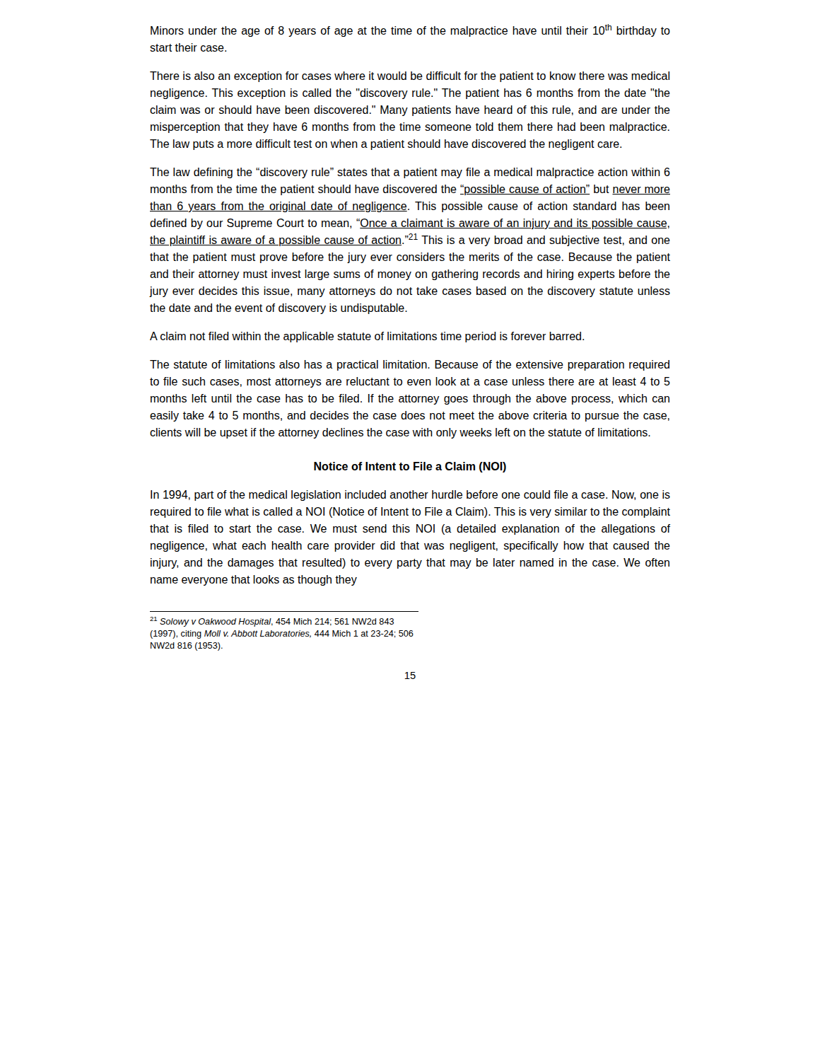Minors under the age of 8 years of age at the time of the malpractice have until their 10th birthday to start their case.
There is also an exception for cases where it would be difficult for the patient to know there was medical negligence. This exception is called the "discovery rule." The patient has 6 months from the date "the claim was or should have been discovered." Many patients have heard of this rule, and are under the misperception that they have 6 months from the time someone told them there had been malpractice. The law puts a more difficult test on when a patient should have discovered the negligent care.
The law defining the “discovery rule” states that a patient may file a medical malpractice action within 6 months from the time the patient should have discovered the “possible cause of action” but never more than 6 years from the original date of negligence. This possible cause of action standard has been defined by our Supreme Court to mean, “Once a claimant is aware of an injury and its possible cause, the plaintiff is aware of a possible cause of action.”21 This is a very broad and subjective test, and one that the patient must prove before the jury ever considers the merits of the case. Because the patient and their attorney must invest large sums of money on gathering records and hiring experts before the jury ever decides this issue, many attorneys do not take cases based on the discovery statute unless the date and the event of discovery is undisputable.
A claim not filed within the applicable statute of limitations time period is forever barred.
The statute of limitations also has a practical limitation. Because of the extensive preparation required to file such cases, most attorneys are reluctant to even look at a case unless there are at least 4 to 5 months left until the case has to be filed. If the attorney goes through the above process, which can easily take 4 to 5 months, and decides the case does not meet the above criteria to pursue the case, clients will be upset if the attorney declines the case with only weeks left on the statute of limitations.
Notice of Intent to File a Claim (NOI)
In 1994, part of the medical legislation included another hurdle before one could file a case. Now, one is required to file what is called a NOI (Notice of Intent to File a Claim). This is very similar to the complaint that is filed to start the case. We must send this NOI (a detailed explanation of the allegations of negligence, what each health care provider did that was negligent, specifically how that caused the injury, and the damages that resulted) to every party that may be later named in the case. We often name everyone that looks as though they
21 Solowy v Oakwood Hospital, 454 Mich 214; 561 NW2d 843 (1997), citing Moll v. Abbott Laboratories, 444 Mich 1 at 23-24; 506 NW2d 816 (1953).
15